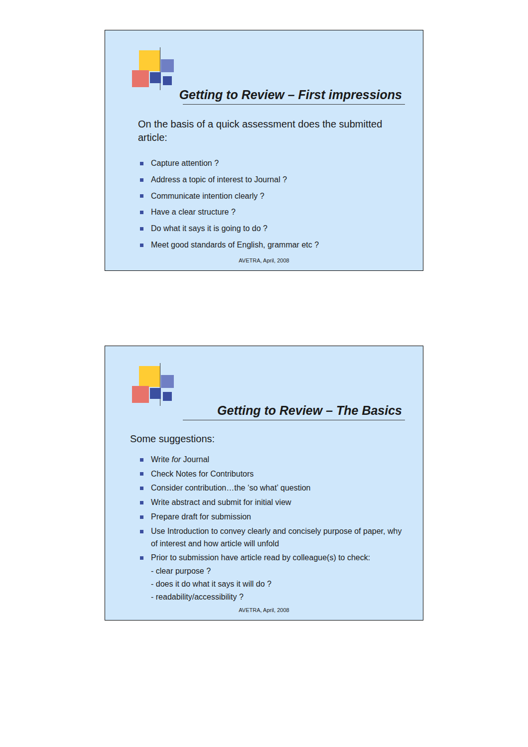Getting to Review – First impressions
On the basis of a quick assessment does the submitted article:
Capture attention ?
Address a topic of interest to Journal ?
Communicate intention clearly ?
Have a clear structure ?
Do what it says it is going to do ?
Meet good standards of English, grammar etc ?
AVETRA, April, 2008
Getting to Review – The Basics
Some suggestions:
Write for Journal
Check Notes for Contributors
Consider contribution…the ‘so what’ question
Write abstract and submit for initial view
Prepare draft for submission
Use Introduction to convey clearly and concisely purpose of paper, why of interest and how article will unfold
Prior to submission have article read by colleague(s) to check: - clear purpose ? - does it do what it says it will do ? - readability/accessibility ?
AVETRA, April, 2008